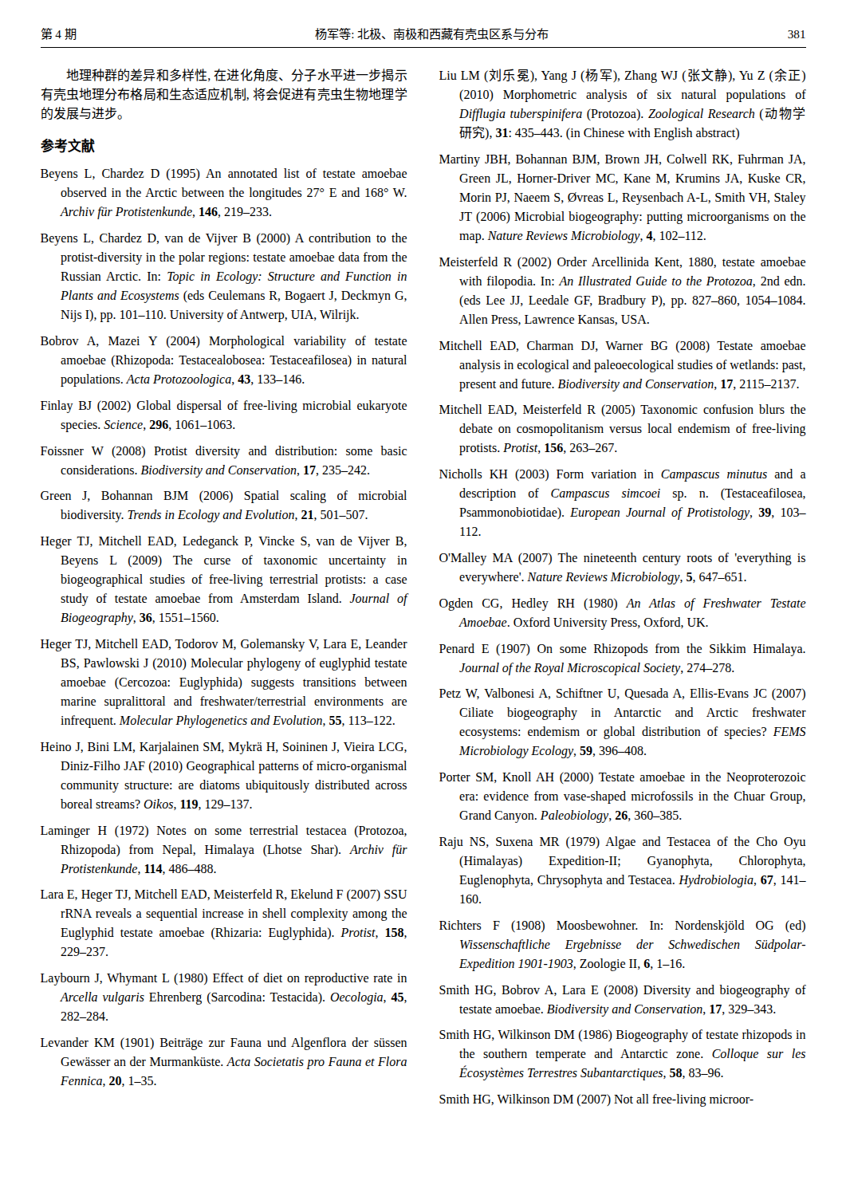第 4 期 杨军等: 北极、南极和西藏有壳虫区系与分布 381
地理种群的差异和多样性, 在进化角度、分子水平进一步揭示有壳虫地理分布格局和生态适应机制, 将会促进有壳虫生物地理学的发展与进步。
参考文献
Beyens L, Chardez D (1995) An annotated list of testate amoebae observed in the Arctic between the longitudes 27° E and 168° W. Archiv für Protistenkunde, 146, 219–233.
Beyens L, Chardez D, van de Vijver B (2000) A contribution to the protist-diversity in the polar regions: testate amoebae data from the Russian Arctic. In: Topic in Ecology: Structure and Function in Plants and Ecosystems (eds Ceulemans R, Bogaert J, Deckmyn G, Nijs I), pp. 101–110. University of Antwerp, UIA, Wilrijk.
Bobrov A, Mazei Y (2004) Morphological variability of testate amoebae (Rhizopoda: Testacealobosea: Testaceafilosea) in natural populations. Acta Protozoologica, 43, 133–146.
Finlay BJ (2002) Global dispersal of free-living microbial eukaryote species. Science, 296, 1061–1063.
Foissner W (2008) Protist diversity and distribution: some basic considerations. Biodiversity and Conservation, 17, 235–242.
Green J, Bohannan BJM (2006) Spatial scaling of microbial biodiversity. Trends in Ecology and Evolution, 21, 501–507.
Heger TJ, Mitchell EAD, Ledeganck P, Vincke S, van de Vijver B, Beyens L (2009) The curse of taxonomic uncertainty in biogeographical studies of free-living terrestrial protists: a case study of testate amoebae from Amsterdam Island. Journal of Biogeography, 36, 1551–1560.
Heger TJ, Mitchell EAD, Todorov M, Golemansky V, Lara E, Leander BS, Pawlowski J (2010) Molecular phylogeny of euglyphid testate amoebae (Cercozoa: Euglyphida) suggests transitions between marine supralittoral and freshwater/terrestrial environments are infrequent. Molecular Phylogenetics and Evolution, 55, 113–122.
Heino J, Bini LM, Karjalainen SM, Mykrä H, Soininen J, Vieira LCG, Diniz-Filho JAF (2010) Geographical patterns of micro-organismal community structure: are diatoms ubiquitously distributed across boreal streams? Oikos, 119, 129–137.
Laminger H (1972) Notes on some terrestrial testacea (Protozoa, Rhizopoda) from Nepal, Himalaya (Lhotse Shar). Archiv für Protistenkunde, 114, 486–488.
Lara E, Heger TJ, Mitchell EAD, Meisterfeld R, Ekelund F (2007) SSU rRNA reveals a sequential increase in shell complexity among the Euglyphid testate amoebae (Rhizaria: Euglyphida). Protist, 158, 229–237.
Laybourn J, Whymant L (1980) Effect of diet on reproductive rate in Arcella vulgaris Ehrenberg (Sarcodina: Testacida). Oecologia, 45, 282–284.
Levander KM (1901) Beiträge zur Fauna und Algenflora der süssen Gewässer an der Murmanküste. Acta Societatis pro Fauna et Flora Fennica, 20, 1–35.
Liu LM (刘乐冕), Yang J (杨军), Zhang WJ (张文静), Yu Z (余正) (2010) Morphometric analysis of six natural populations of Difflugia tuberspinifera (Protozoa). Zoological Research (动物学研究), 31: 435–443. (in Chinese with English abstract)
Martiny JBH, Bohannan BJM, Brown JH, Colwell RK, Fuhrman JA, Green JL, Horner-Driver MC, Kane M, Krumins JA, Kuske CR, Morin PJ, Naeem S, Øvreas L, Reysenbach A-L, Smith VH, Staley JT (2006) Microbial biogeography: putting microorganisms on the map. Nature Reviews Microbiology, 4, 102–112.
Meisterfeld R (2002) Order Arcellinida Kent, 1880, testate amoebae with filopodia. In: An Illustrated Guide to the Protozoa, 2nd edn. (eds Lee JJ, Leedale GF, Bradbury P), pp. 827–860, 1054–1084. Allen Press, Lawrence Kansas, USA.
Mitchell EAD, Charman DJ, Warner BG (2008) Testate amoebae analysis in ecological and paleoecological studies of wetlands: past, present and future. Biodiversity and Conservation, 17, 2115–2137.
Mitchell EAD, Meisterfeld R (2005) Taxonomic confusion blurs the debate on cosmopolitanism versus local endemism of free-living protists. Protist, 156, 263–267.
Nicholls KH (2003) Form variation in Campascus minutus and a description of Campascus simcoei sp. n. (Testaceafilosea, Psammonobiotidae). European Journal of Protistology, 39, 103–112.
O'Malley MA (2007) The nineteenth century roots of 'everything is everywhere'. Nature Reviews Microbiology, 5, 647–651.
Ogden CG, Hedley RH (1980) An Atlas of Freshwater Testate Amoebae. Oxford University Press, Oxford, UK.
Penard E (1907) On some Rhizopods from the Sikkim Himalaya. Journal of the Royal Microscopical Society, 274–278.
Petz W, Valbonesi A, Schiftner U, Quesada A, Ellis-Evans JC (2007) Ciliate biogeography in Antarctic and Arctic freshwater ecosystems: endemism or global distribution of species? FEMS Microbiology Ecology, 59, 396–408.
Porter SM, Knoll AH (2000) Testate amoebae in the Neoproterozoic era: evidence from vase-shaped microfossils in the Chuar Group, Grand Canyon. Paleobiology, 26, 360–385.
Raju NS, Suxena MR (1979) Algae and Testacea of the Cho Oyu (Himalayas) Expedition-II; Gyanophyta, Chlorophyta, Euglenophyta, Chrysophyta and Testacea. Hydrobiologia, 67, 141–160.
Richters F (1908) Moosbewohner. In: Nordenskjöld OG (ed) Wissenschaftliche Ergebnisse der Schwedischen Südpolar-Expedition 1901-1903, Zoologie II, 6, 1–16.
Smith HG, Bobrov A, Lara E (2008) Diversity and biogeography of testate amoebae. Biodiversity and Conservation, 17, 329–343.
Smith HG, Wilkinson DM (1986) Biogeography of testate rhizopods in the southern temperate and Antarctic zone. Colloque sur les Écosystèmes Terrestres Subantarctiques, 58, 83–96.
Smith HG, Wilkinson DM (2007) Not all free-living microor-